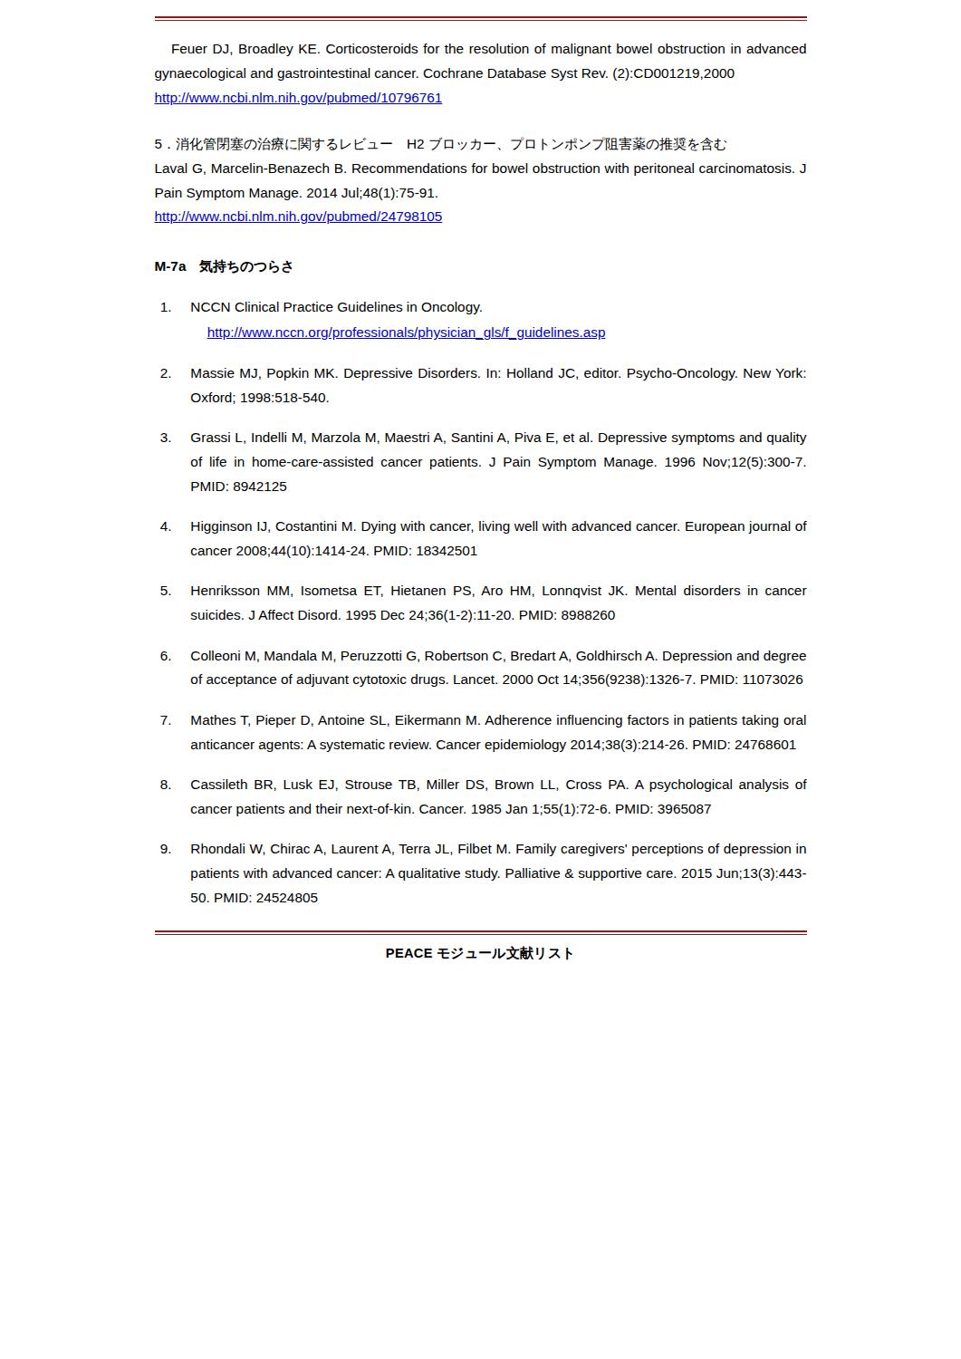Feuer DJ, Broadley KE. Corticosteroids for the resolution of malignant bowel obstruction in advanced gynaecological and gastrointestinal cancer. Cochrane Database Syst Rev. (2):CD001219,2000
http://www.ncbi.nlm.nih.gov/pubmed/10796761
5．消化管閉塞の治療に関するレビュー　H2 ブロッカー、プロトンポンプ阻害薬の推奨を含む
Laval G, Marcelin-Benazech B. Recommendations for bowel obstruction with peritoneal carcinomatosis. J Pain Symptom Manage. 2014 Jul;48(1):75-91.
http://www.ncbi.nlm.nih.gov/pubmed/24798105
M-7a　気持ちのつらさ
NCCN Clinical Practice Guidelines in Oncology. http://www.nccn.org/professionals/physician_gls/f_guidelines.asp
Massie MJ, Popkin MK. Depressive Disorders. In: Holland JC, editor. Psycho-Oncology. New York: Oxford; 1998:518-540.
Grassi L, Indelli M, Marzola M, Maestri A, Santini A, Piva E, et al. Depressive symptoms and quality of life in home-care-assisted cancer patients. J Pain Symptom Manage. 1996 Nov;12(5):300-7. PMID: 8942125
Higginson IJ, Costantini M. Dying with cancer, living well with advanced cancer. European journal of cancer 2008;44(10):1414-24. PMID: 18342501
Henriksson MM, Isometsa ET, Hietanen PS, Aro HM, Lonnqvist JK. Mental disorders in cancer suicides. J Affect Disord. 1995 Dec 24;36(1-2):11-20. PMID: 8988260
Colleoni M, Mandala M, Peruzzotti G, Robertson C, Bredart A, Goldhirsch A. Depression and degree of acceptance of adjuvant cytotoxic drugs. Lancet. 2000 Oct 14;356(9238):1326-7. PMID: 11073026
Mathes T, Pieper D, Antoine SL, Eikermann M. Adherence influencing factors in patients taking oral anticancer agents: A systematic review. Cancer epidemiology 2014;38(3):214-26. PMID: 24768601
Cassileth BR, Lusk EJ, Strouse TB, Miller DS, Brown LL, Cross PA. A psychological analysis of cancer patients and their next-of-kin. Cancer. 1985 Jan 1;55(1):72-6. PMID: 3965087
Rhondali W, Chirac A, Laurent A, Terra JL, Filbet M. Family caregivers' perceptions of depression in patients with advanced cancer: A qualitative study. Palliative & supportive care. 2015 Jun;13(3):443-50. PMID: 24524805
PEACE モジュール文献リスト